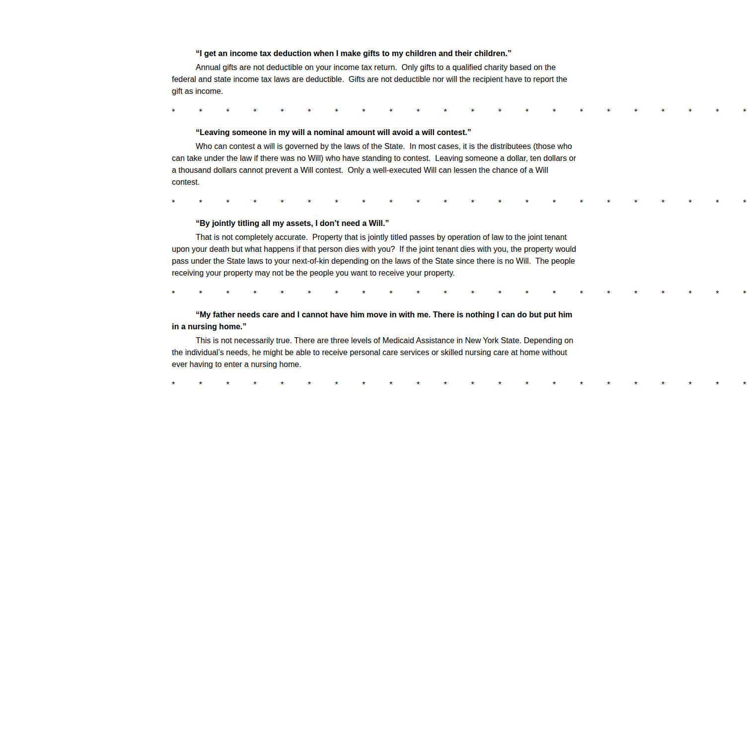“I get an income tax deduction when I make gifts to my children and their children.”
Annual gifts are not deductible on your income tax return. Only gifts to a qualified charity based on the federal and state income tax laws are deductible. Gifts are not deductible nor will the recipient have to report the gift as income.
* * * * * * * * * * * * * * * * * * * * * *
“Leaving someone in my will a nominal amount will avoid a will contest.”
Who can contest a will is governed by the laws of the State. In most cases, it is the distributees (those who can take under the law if there was no Will) who have standing to contest. Leaving someone a dollar, ten dollars or a thousand dollars cannot prevent a Will contest. Only a well-executed Will can lessen the chance of a Will contest.
* * * * * * * * * * * * * * * * * * * * * * *
“By jointly titling all my assets, I don’t need a Will.”
That is not completely accurate. Property that is jointly titled passes by operation of law to the joint tenant upon your death but what happens if that person dies with you? If the joint tenant dies with you, the property would pass under the State laws to your next-of-kin depending on the laws of the State since there is no Will. The people receiving your property may not be the people you want to receive your property.
* * * * * * * * * * * * * * * * * * * * * * *
“My father needs care and I cannot have him move in with me. There is nothing I can do but put him in a nursing home.”
This is not necessarily true. There are three levels of Medicaid Assistance in New York State. Depending on the individual’s needs, he might be able to receive personal care services or skilled nursing care at home without ever having to enter a nursing home.
* * * * * * * * * * * * * * * * * * * * * * *